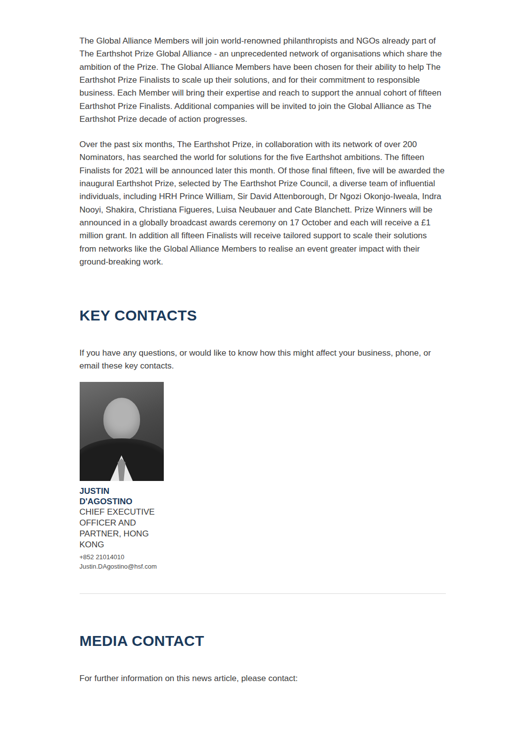The Global Alliance Members will join world-renowned philanthropists and NGOs already part of The Earthshot Prize Global Alliance - an unprecedented network of organisations which share the ambition of the Prize. The Global Alliance Members have been chosen for their ability to help The Earthshot Prize Finalists to scale up their solutions, and for their commitment to responsible business. Each Member will bring their expertise and reach to support the annual cohort of fifteen Earthshot Prize Finalists. Additional companies will be invited to join the Global Alliance as The Earthshot Prize decade of action progresses.
Over the past six months, The Earthshot Prize, in collaboration with its network of over 200 Nominators, has searched the world for solutions for the five Earthshot ambitions. The fifteen Finalists for 2021 will be announced later this month. Of those final fifteen, five will be awarded the inaugural Earthshot Prize, selected by The Earthshot Prize Council, a diverse team of influential individuals, including HRH Prince William, Sir David Attenborough, Dr Ngozi Okonjo-Iweala, Indra Nooyi, Shakira, Christiana Figueres, Luisa Neubauer and Cate Blanchett. Prize Winners will be announced in a globally broadcast awards ceremony on 17 October and each will receive a £1 million grant. In addition all fifteen Finalists will receive tailored support to scale their solutions from networks like the Global Alliance Members to realise an event greater impact with their ground-breaking work.
Key contacts
If you have any questions, or would like to know how this might affect your business, phone, or email these key contacts.
Justin
D'Agostino
Chief Executive Officer and Partner, Hong Kong
+852 21014010
Justin.DAgostino@hsf.com
Media contact
For further information on this news article, please contact: